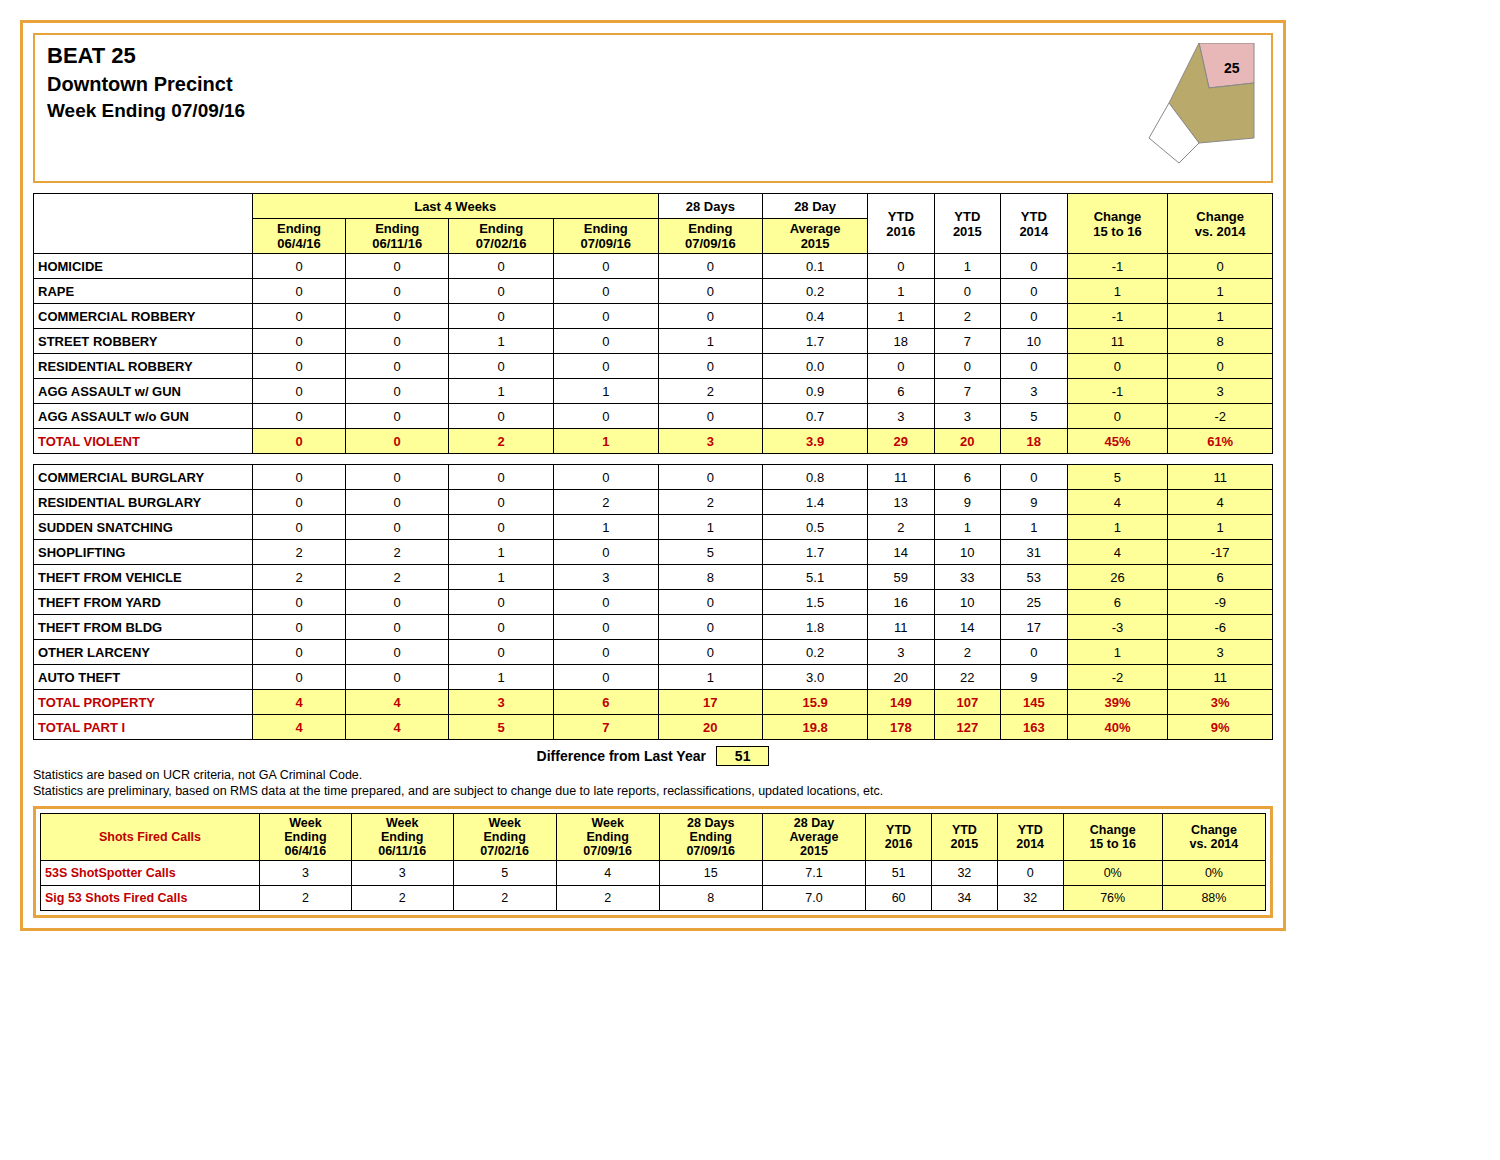BEAT 25
Downtown Precinct
Week Ending 07/09/16
25
| | Last 4 Weeks | 28 Days | 28 Day | YTD 2016 | YTD 2015 | YTD 2014 | Change 15 to 16 | Change vs. 2014 |
| --- | --- | --- | --- | --- | --- | --- | --- | --- |
| Ending 06/4/16 | Ending 06/11/16 | Ending 07/02/16 | Ending 07/09/16 | Ending 07/09/16 | Average 2015 |
| HOMICIDE | 0 | 0 | 0 | 0 | 0 | 0.1 | 0 | 1 | 0 | -1 | 0 |
| RAPE | 0 | 0 | 0 | 0 | 0 | 0.2 | 1 | 0 | 0 | 1 | 1 |
| COMMERCIAL ROBBERY | 0 | 0 | 0 | 0 | 0 | 0.4 | 1 | 2 | 0 | -1 | 1 |
| STREET ROBBERY | 0 | 0 | 1 | 0 | 1 | 1.7 | 18 | 7 | 10 | 11 | 8 |
| RESIDENTIAL ROBBERY | 0 | 0 | 0 | 0 | 0 | 0.0 | 0 | 0 | 0 | 0 | 0 |
| AGG ASSAULT w/ GUN | 0 | 0 | 1 | 1 | 2 | 0.9 | 6 | 7 | 3 | -1 | 3 |
| AGG ASSAULT w/o GUN | 0 | 0 | 0 | 0 | 0 | 0.7 | 3 | 3 | 5 | 0 | -2 |
| TOTAL VIOLENT | 0 | 0 | 2 | 1 | 3 | 3.9 | 29 | 20 | 18 | 45% | 61% |
| COMMERCIAL BURGLARY | 0 | 0 | 0 | 0 | 0 | 0.8 | 11 | 6 | 0 | 5 | 11 |
| RESIDENTIAL BURGLARY | 0 | 0 | 0 | 2 | 2 | 1.4 | 13 | 9 | 9 | 4 | 4 |
| SUDDEN SNATCHING | 0 | 0 | 0 | 1 | 1 | 0.5 | 2 | 1 | 1 | 1 | 1 |
| SHOPLIFTING | 2 | 2 | 1 | 0 | 5 | 1.7 | 14 | 10 | 31 | 4 | -17 |
| THEFT FROM VEHICLE | 2 | 2 | 1 | 3 | 8 | 5.1 | 59 | 33 | 53 | 26 | 6 |
| THEFT FROM YARD | 0 | 0 | 0 | 0 | 0 | 1.5 | 16 | 10 | 25 | 6 | -9 |
| THEFT FROM BLDG | 0 | 0 | 0 | 0 | 0 | 1.8 | 11 | 14 | 17 | -3 | -6 |
| OTHER LARCENY | 0 | 0 | 0 | 0 | 0 | 0.2 | 3 | 2 | 0 | 1 | 3 |
| AUTO THEFT | 0 | 0 | 1 | 0 | 1 | 3.0 | 20 | 22 | 9 | -2 | 11 |
| TOTAL PROPERTY | 4 | 4 | 3 | 6 | 17 | 15.9 | 149 | 107 | 145 | 39% | 3% |
| TOTAL PART I | 4 | 4 | 5 | 7 | 20 | 19.8 | 178 | 127 | 163 | 40% | 9% |
Difference from Last Year 51
Statistics are based on UCR criteria, not GA Criminal Code.
Statistics are preliminary, based on RMS data at the time prepared, and are subject to change due to late reports, reclassifications, updated locations, etc.
| Shots Fired Calls | Week Ending 06/4/16 | Week Ending 06/11/16 | Week Ending 07/02/16 | Week Ending 07/09/16 | 28 Days Ending 07/09/16 | 28 Day Average 2015 | YTD 2016 | YTD 2015 | YTD 2014 | Change 15 to 16 | Change vs. 2014 |
| --- | --- | --- | --- | --- | --- | --- | --- | --- | --- | --- | --- |
| 53S ShotSpotter Calls | 3 | 3 | 5 | 4 | 15 | 7.1 | 51 | 32 | 0 | 0% | 0% |
| Sig 53 Shots Fired Calls | 2 | 2 | 2 | 2 | 8 | 7.0 | 60 | 34 | 32 | 76% | 88% |